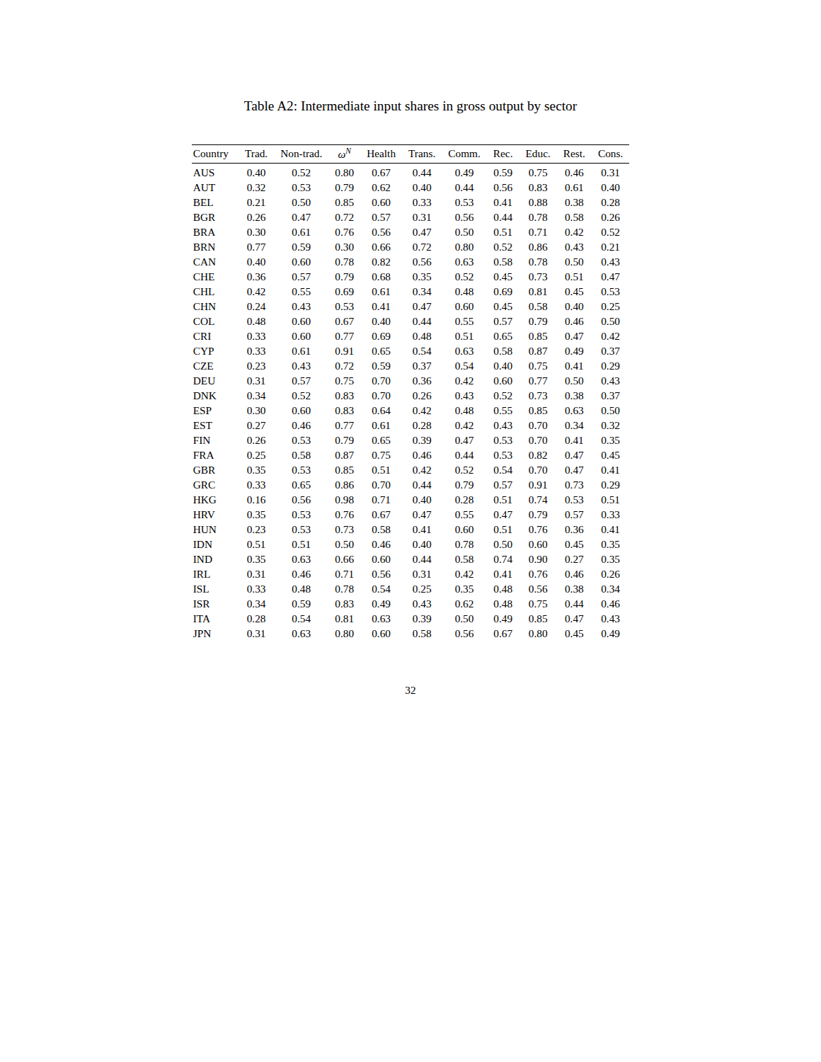Table A2: Intermediate input shares in gross output by sector
| Country | Trad. | Non-trad. | ω N | Health | Trans. | Comm. | Rec. | Educ. | Rest. | Cons. |
| --- | --- | --- | --- | --- | --- | --- | --- | --- | --- | --- |
| AUS | 0.40 | 0.52 | 0.80 | 0.67 | 0.44 | 0.49 | 0.59 | 0.75 | 0.46 | 0.31 |
| AUT | 0.32 | 0.53 | 0.79 | 0.62 | 0.40 | 0.44 | 0.56 | 0.83 | 0.61 | 0.40 |
| BEL | 0.21 | 0.50 | 0.85 | 0.60 | 0.33 | 0.53 | 0.41 | 0.88 | 0.38 | 0.28 |
| BGR | 0.26 | 0.47 | 0.72 | 0.57 | 0.31 | 0.56 | 0.44 | 0.78 | 0.58 | 0.26 |
| BRA | 0.30 | 0.61 | 0.76 | 0.56 | 0.47 | 0.50 | 0.51 | 0.71 | 0.42 | 0.52 |
| BRN | 0.77 | 0.59 | 0.30 | 0.66 | 0.72 | 0.80 | 0.52 | 0.86 | 0.43 | 0.21 |
| CAN | 0.40 | 0.60 | 0.78 | 0.82 | 0.56 | 0.63 | 0.58 | 0.78 | 0.50 | 0.43 |
| CHE | 0.36 | 0.57 | 0.79 | 0.68 | 0.35 | 0.52 | 0.45 | 0.73 | 0.51 | 0.47 |
| CHL | 0.42 | 0.55 | 0.69 | 0.61 | 0.34 | 0.48 | 0.69 | 0.81 | 0.45 | 0.53 |
| CHN | 0.24 | 0.43 | 0.53 | 0.41 | 0.47 | 0.60 | 0.45 | 0.58 | 0.40 | 0.25 |
| COL | 0.48 | 0.60 | 0.67 | 0.40 | 0.44 | 0.55 | 0.57 | 0.79 | 0.46 | 0.50 |
| CRI | 0.33 | 0.60 | 0.77 | 0.69 | 0.48 | 0.51 | 0.65 | 0.85 | 0.47 | 0.42 |
| CYP | 0.33 | 0.61 | 0.91 | 0.65 | 0.54 | 0.63 | 0.58 | 0.87 | 0.49 | 0.37 |
| CZE | 0.23 | 0.43 | 0.72 | 0.59 | 0.37 | 0.54 | 0.40 | 0.75 | 0.41 | 0.29 |
| DEU | 0.31 | 0.57 | 0.75 | 0.70 | 0.36 | 0.42 | 0.60 | 0.77 | 0.50 | 0.43 |
| DNK | 0.34 | 0.52 | 0.83 | 0.70 | 0.26 | 0.43 | 0.52 | 0.73 | 0.38 | 0.37 |
| ESP | 0.30 | 0.60 | 0.83 | 0.64 | 0.42 | 0.48 | 0.55 | 0.85 | 0.63 | 0.50 |
| EST | 0.27 | 0.46 | 0.77 | 0.61 | 0.28 | 0.42 | 0.43 | 0.70 | 0.34 | 0.32 |
| FIN | 0.26 | 0.53 | 0.79 | 0.65 | 0.39 | 0.47 | 0.53 | 0.70 | 0.41 | 0.35 |
| FRA | 0.25 | 0.58 | 0.87 | 0.75 | 0.46 | 0.44 | 0.53 | 0.82 | 0.47 | 0.45 |
| GBR | 0.35 | 0.53 | 0.85 | 0.51 | 0.42 | 0.52 | 0.54 | 0.70 | 0.47 | 0.41 |
| GRC | 0.33 | 0.65 | 0.86 | 0.70 | 0.44 | 0.79 | 0.57 | 0.91 | 0.73 | 0.29 |
| HKG | 0.16 | 0.56 | 0.98 | 0.71 | 0.40 | 0.28 | 0.51 | 0.74 | 0.53 | 0.51 |
| HRV | 0.35 | 0.53 | 0.76 | 0.67 | 0.47 | 0.55 | 0.47 | 0.79 | 0.57 | 0.33 |
| HUN | 0.23 | 0.53 | 0.73 | 0.58 | 0.41 | 0.60 | 0.51 | 0.76 | 0.36 | 0.41 |
| IDN | 0.51 | 0.51 | 0.50 | 0.46 | 0.40 | 0.78 | 0.50 | 0.60 | 0.45 | 0.35 |
| IND | 0.35 | 0.63 | 0.66 | 0.60 | 0.44 | 0.58 | 0.74 | 0.90 | 0.27 | 0.35 |
| IRL | 0.31 | 0.46 | 0.71 | 0.56 | 0.31 | 0.42 | 0.41 | 0.76 | 0.46 | 0.26 |
| ISL | 0.33 | 0.48 | 0.78 | 0.54 | 0.25 | 0.35 | 0.48 | 0.56 | 0.38 | 0.34 |
| ISR | 0.34 | 0.59 | 0.83 | 0.49 | 0.43 | 0.62 | 0.48 | 0.75 | 0.44 | 0.46 |
| ITA | 0.28 | 0.54 | 0.81 | 0.63 | 0.39 | 0.50 | 0.49 | 0.85 | 0.47 | 0.43 |
| JPN | 0.31 | 0.63 | 0.80 | 0.60 | 0.58 | 0.56 | 0.67 | 0.80 | 0.45 | 0.49 |
32